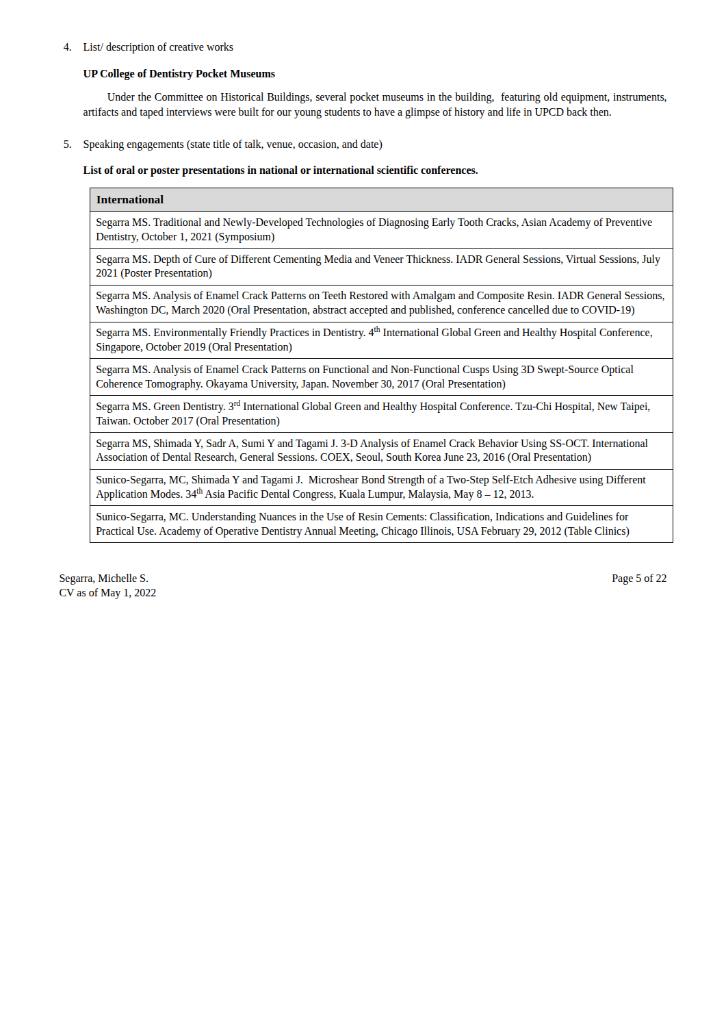4. List/ description of creative works
UP College of Dentistry Pocket Museums
Under the Committee on Historical Buildings, several pocket museums in the building, featuring old equipment, instruments, artifacts and taped interviews were built for our young students to have a glimpse of history and life in UPCD back then.
5. Speaking engagements (state title of talk, venue, occasion, and date)
List of oral or poster presentations in national or international scientific conferences.
| International |
| Segarra MS. Traditional and Newly-Developed Technologies of Diagnosing Early Tooth Cracks, Asian Academy of Preventive Dentistry, October 1, 2021 (Symposium) |
| Segarra MS. Depth of Cure of Different Cementing Media and Veneer Thickness. IADR General Sessions, Virtual Sessions, July 2021 (Poster Presentation) |
| Segarra MS. Analysis of Enamel Crack Patterns on Teeth Restored with Amalgam and Composite Resin. IADR General Sessions, Washington DC, March 2020 (Oral Presentation, abstract accepted and published, conference cancelled due to COVID-19) |
| Segarra MS. Environmentally Friendly Practices in Dentistry. 4 th International Global Green and Healthy Hospital Conference, Singapore, October 2019 (Oral Presentation) |
| Segarra MS. Analysis of Enamel Crack Patterns on Functional and Non-Functional Cusps Using 3D Swept-Source Optical Coherence Tomography. Okayama University, Japan. November 30, 2017 (Oral Presentation) |
| Segarra MS. Green Dentistry. 3 rd International Global Green and Healthy Hospital Conference. Tzu-Chi Hospital, New Taipei, Taiwan. October 2017 (Oral Presentation) |
| Segarra MS, Shimada Y, Sadr A, Sumi Y and Tagami J. 3-D Analysis of Enamel Crack Behavior Using SS-OCT. International Association of Dental Research, General Sessions. COEX, Seoul, South Korea June 23, 2016 (Oral Presentation) |
| Sunico-Segarra, MC, Shimada Y and Tagami J. Microshear Bond Strength of a Two-Step Self-Etch Adhesive using Different Application Modes. 34 th Asia Pacific Dental Congress, Kuala Lumpur, Malaysia, May 8 – 12, 2013. |
| Sunico-Segarra, MC. Understanding Nuances in the Use of Resin Cements: Classification, Indications and Guidelines for Practical Use. Academy of Operative Dentistry Annual Meeting, Chicago Illinois, USA February 29, 2012 (Table Clinics) |
Segarra, Michelle S.
CV as of May 1, 2022
Page 5 of 22